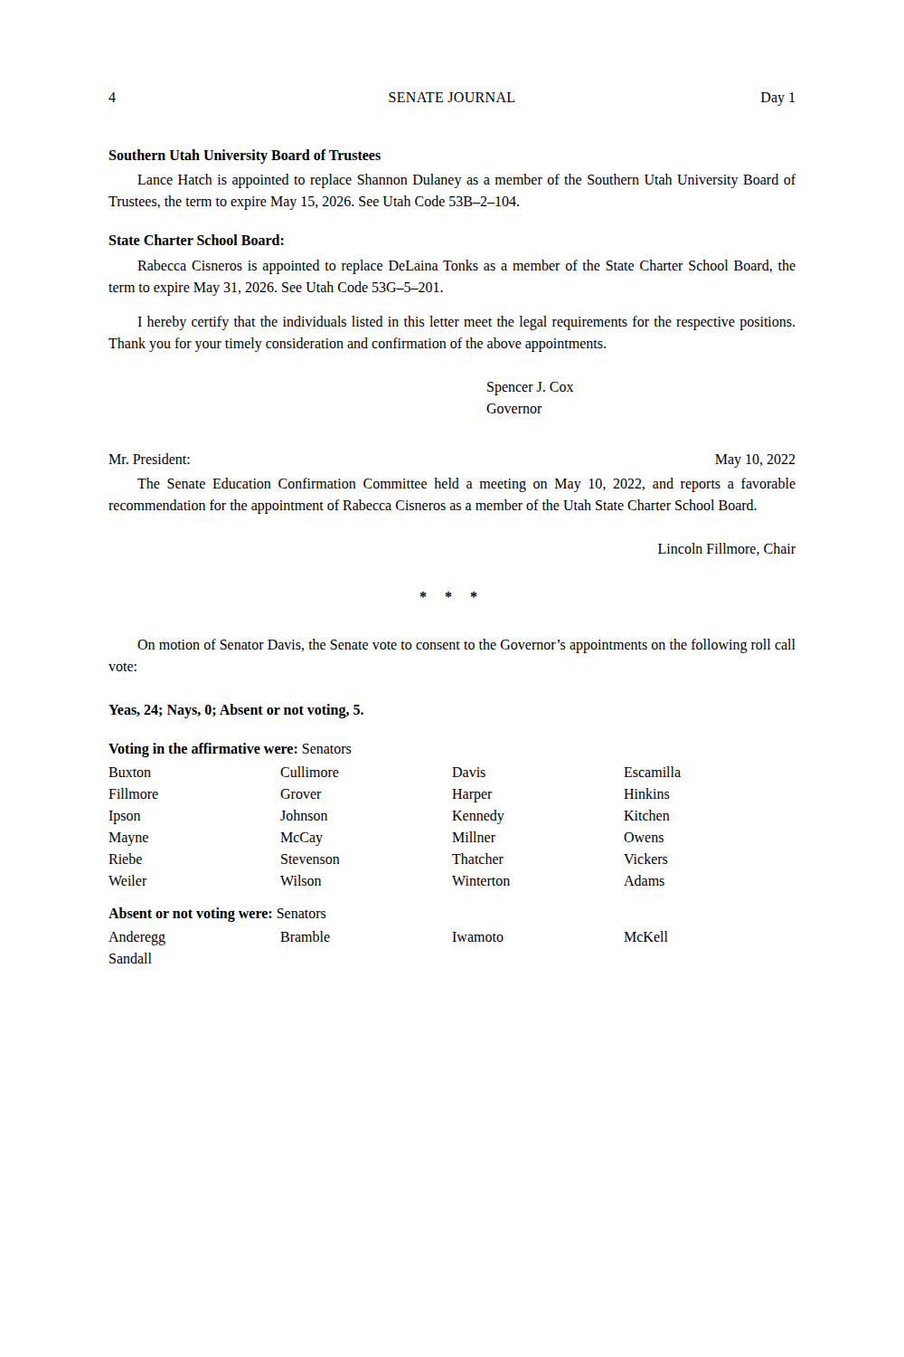4
SENATE JOURNAL
Day 1
Southern Utah University Board of Trustees
Lance Hatch is appointed to replace Shannon Dulaney as a member of the Southern Utah University Board of Trustees, the term to expire May 15, 2026. See Utah Code 53B–2–104.
State Charter School Board:
Rabecca Cisneros is appointed to replace DeLaina Tonks as a member of the State Charter School Board, the term to expire May 31, 2026. See Utah Code 53G–5–201.
I hereby certify that the individuals listed in this letter meet the legal requirements for the respective positions. Thank you for your timely consideration and confirmation of the above appointments.
Spencer J. Cox
Governor
Mr. President:
May 10, 2022
The Senate Education Confirmation Committee held a meeting on May 10, 2022, and reports a favorable recommendation for the appointment of Rabecca Cisneros as a member of the Utah State Charter School Board.
Lincoln Fillmore, Chair
* * *
On motion of Senator Davis, the Senate vote to consent to the Governor’s appointments on the following roll call vote:
Yeas, 24; Nays, 0; Absent or not voting, 5.
Voting in the affirmative were: Senators
| Buxton | Cullimore | Davis | Escamilla |
| Fillmore | Grover | Harper | Hinkins |
| Ipson | Johnson | Kennedy | Kitchen |
| Mayne | McCay | Millner | Owens |
| Riebe | Stevenson | Thatcher | Vickers |
| Weiler | Wilson | Winterton | Adams |
Absent or not voting were: Senators
| Anderegg | Bramble | Iwamoto | McKell |
| Sandall | | | |